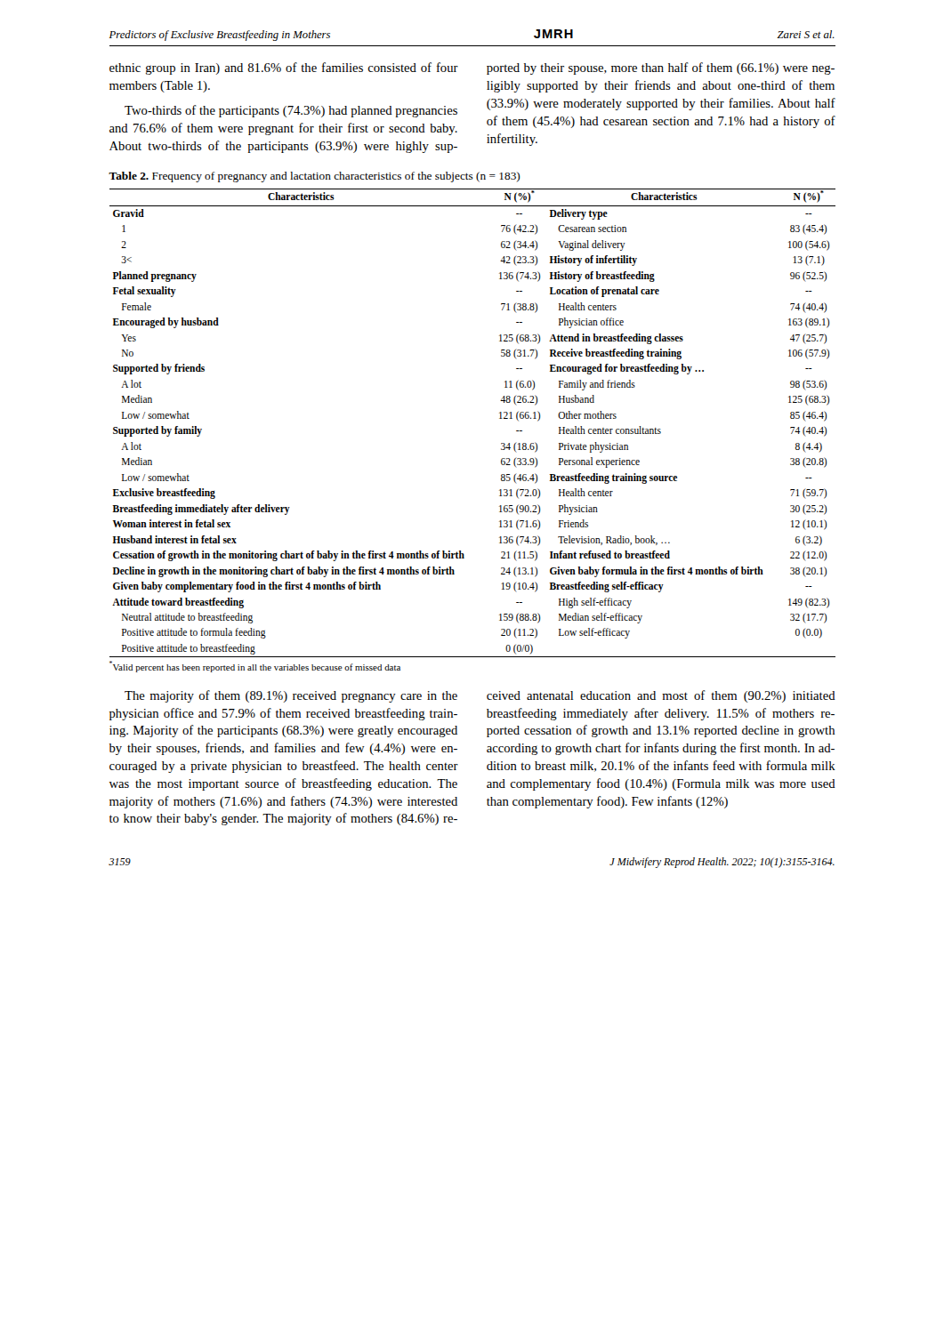Predictors of Exclusive Breastfeeding in Mothers JMRH Zarei S et al.
ethnic group in Iran) and 81.6% of the families consisted of four members (Table 1).
Two-thirds of the participants (74.3%) had planned pregnancies and 76.6% of them were pregnant for their first or second baby. About two-thirds of the participants (63.9%) were highly supported by their spouse, more than half of them (66.1%) were negligibly supported by their friends and about one-third of them (33.9%) were moderately supported by their families. About half of them (45.4%) had cesarean section and 7.1% had a history of infertility.
Table 2. Frequency of pregnancy and lactation characteristics of the subjects (n = 183)
| Characteristics | N (%) * | Characteristics | N (%) * |
| --- | --- | --- | --- |
| Gravid | -- | Delivery type | -- |
| 1 | 76 (42.2) | Cesarean section | 83 (45.4) |
| 2 | 62 (34.4) | Vaginal delivery | 100 (54.6) |
| 3< | 42 (23.3) | History of infertility | 13 (7.1) |
| Planned pregnancy | 136 (74.3) | History of breastfeeding | 96 (52.5) |
| Fetal sexuality | -- | Location of prenatal care | -- |
| Female | 71 (38.8) | Health centers | 74 (40.4) |
| Encouraged by husband | -- | Physician office | 163 (89.1) |
| Yes | 125 (68.3) | Attend in breastfeeding classes | 47 (25.7) |
| No | 58 (31.7) | Receive breastfeeding training | 106 (57.9) |
| Supported by friends | -- | Encouraged for breastfeeding by … | -- |
| A lot | 11 (6.0) | Family and friends | 98 (53.6) |
| Median | 48 (26.2) | Husband | 125 (68.3) |
| Low / somewhat | 121 (66.1) | Other mothers | 85 (46.4) |
| Supported by family | -- | Health center consultants | 74 (40.4) |
| A lot | 34 (18.6) | Private physician | 8 (4.4) |
| Median | 62 (33.9) | Personal experience | 38 (20.8) |
| Low / somewhat | 85 (46.4) | Breastfeeding training source | -- |
| Exclusive breastfeeding | 131 (72.0) | Health center | 71 (59.7) |
| Breastfeeding immediately after delivery | 165 (90.2) | Physician | 30 (25.2) |
| Woman interest in fetal sex | 131 (71.6) | Friends | 12 (10.1) |
| Husband interest in fetal sex | 136 (74.3) | Television, Radio, book, … | 6 (3.2) |
| Cessation of growth in the monitoring chart of baby in the first 4 months of birth | 21 (11.5) | Infant refused to breastfeed | 22 (12.0) |
| Decline in growth in the monitoring chart of baby in the first 4 months of birth | 24 (13.1) | Given baby formula in the first 4 months of birth | 38 (20.1) |
| Given baby complementary food in the first 4 months of birth | 19 (10.4) | Breastfeeding self-efficacy | -- |
| Attitude toward breastfeeding | -- | High self-efficacy | 149 (82.3) |
| Neutral attitude to breastfeeding | 159 (88.8) | Median self-efficacy | 32 (17.7) |
| Positive attitude to formula feeding | 20 (11.2) | Low self-efficacy | 0 (0.0) |
| Positive attitude to breastfeeding | 0 (0/0) | | |
*Valid percent has been reported in all the variables because of missed data
The majority of them (89.1%) received pregnancy care in the physician office and 57.9% of them received breastfeeding training. Majority of the participants (68.3%) were greatly encouraged by their spouses, friends, and families and few (4.4%) were encouraged by a private physician to breastfeed. The health center was the most important source of breastfeeding education. The majority of mothers (71.6%) and fathers (74.3%) were interested to know their baby's gender. The majority of mothers (84.6%) received antenatal education and most of them (90.2%) initiated breastfeeding immediately after delivery. 11.5% of mothers reported cessation of growth and 13.1% reported decline in growth according to growth chart for infants during the first month. In addition to breast milk, 20.1% of the infants feed with formula milk and complementary food (10.4%) (Formula milk was more used than complementary food). Few infants (12%)
3159 J Midwifery Reprod Health. 2022; 10(1):3155-3164.